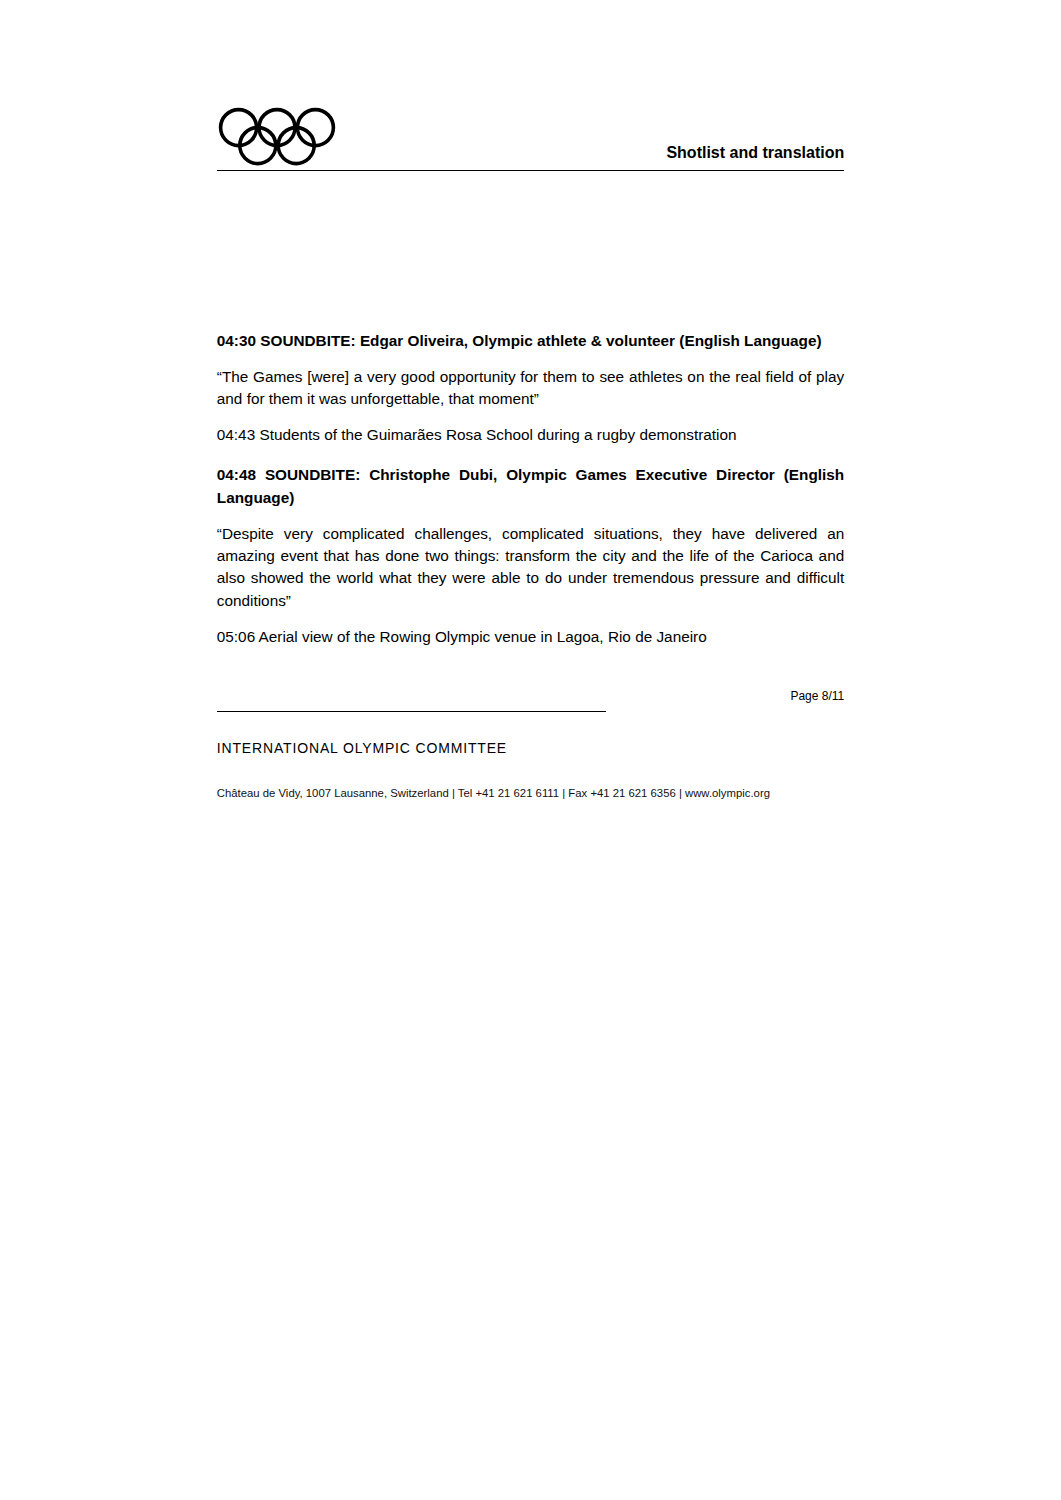Shotlist and translation
04:30 SOUNDBITE: Edgar Oliveira, Olympic athlete & volunteer (English Language)
“The Games [were] a very good opportunity for them to see athletes on the real field of play and for them it was unforgettable, that moment”
04:43 Students of the Guimarães Rosa School during a rugby demonstration
04:48 SOUNDBITE: Christophe Dubi, Olympic Games Executive Director (English Language)
“Despite very complicated challenges, complicated situations, they have delivered an amazing event that has done two things: transform the city and the life of the Carioca and also showed the world what they were able to do under tremendous pressure and difficult conditions”
05:06 Aerial view of the Rowing Olympic venue in Lagoa, Rio de Janeiro
Page 8/11
INTERNATIONAL OLYMPIC COMMITTEE
Château de Vidy, 1007 Lausanne, Switzerland | Tel +41 21 621 6111 | Fax +41 21 621 6356 | www.olympic.org